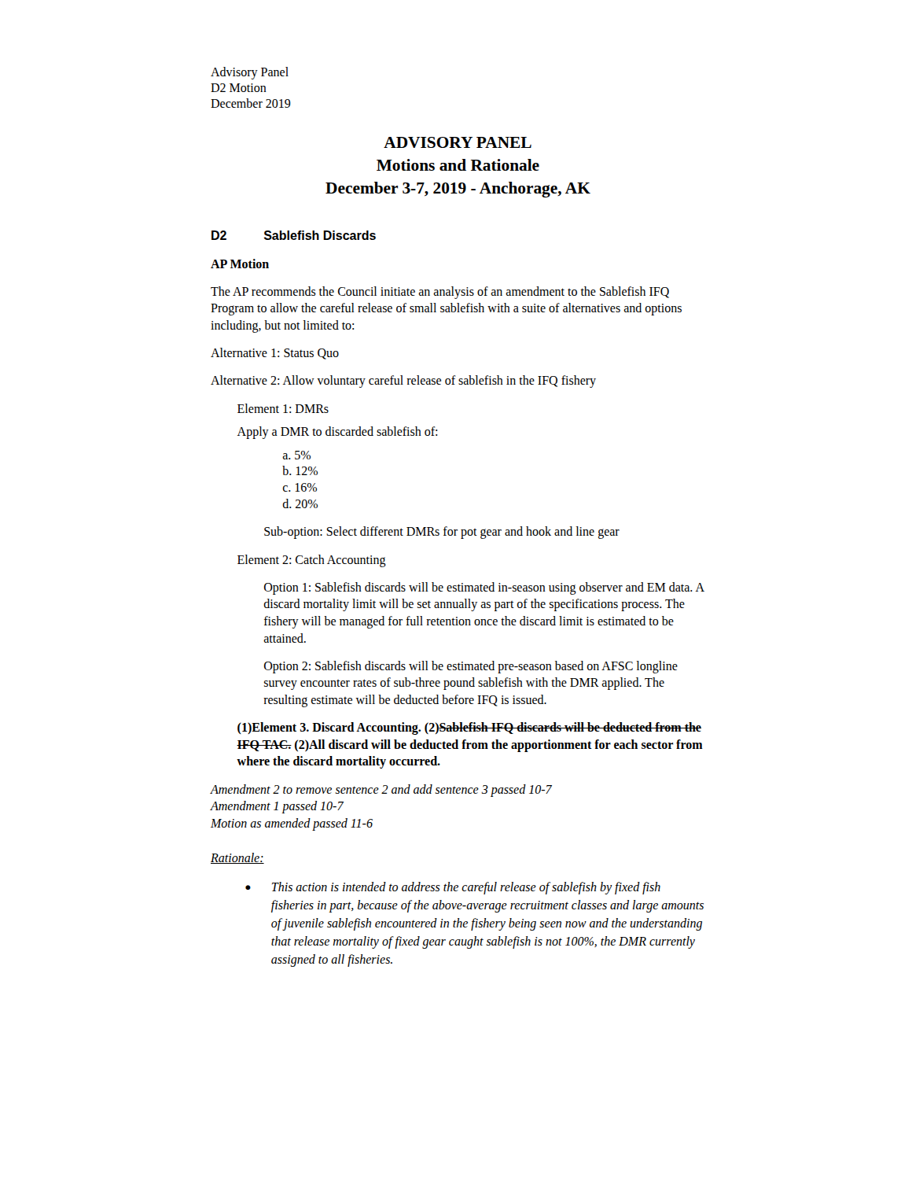Advisory Panel
D2 Motion
December 2019
ADVISORY PANEL Motions and Rationale December 3-7, 2019 - Anchorage, AK
D2 Sablefish Discards
AP Motion
The AP recommends the Council initiate an analysis of an amendment to the Sablefish IFQ Program to allow the careful release of small sablefish with a suite of alternatives and options including, but not limited to:
Alternative 1: Status Quo
Alternative 2: Allow voluntary careful release of sablefish in the IFQ fishery
Element 1: DMRs
Apply a DMR to discarded sablefish of:
a. 5%
b. 12%
c. 16%
d. 20%
Sub-option: Select different DMRs for pot gear and hook and line gear
Element 2: Catch Accounting
Option 1: Sablefish discards will be estimated in-season using observer and EM data. A discard mortality limit will be set annually as part of the specifications process. The fishery will be managed for full retention once the discard limit is estimated to be attained.
Option 2: Sablefish discards will be estimated pre-season based on AFSC longline survey encounter rates of sub-three pound sablefish with the DMR applied. The resulting estimate will be deducted before IFQ is issued.
(1)Element 3. Discard Accounting. (2)Sablefish IFQ discards will be deducted from the IFQ TAC. (2)All discard will be deducted from the apportionment for each sector from where the discard mortality occurred.
Amendment 2 to remove sentence 2 and add sentence 3 passed 10-7
Amendment 1 passed 10-7
Motion as amended passed 11-6
Rationale:
This action is intended to address the careful release of sablefish by fixed fish fisheries in part, because of the above-average recruitment classes and large amounts of juvenile sablefish encountered in the fishery being seen now and the understanding that release mortality of fixed gear caught sablefish is not 100%, the DMR currently assigned to all fisheries.